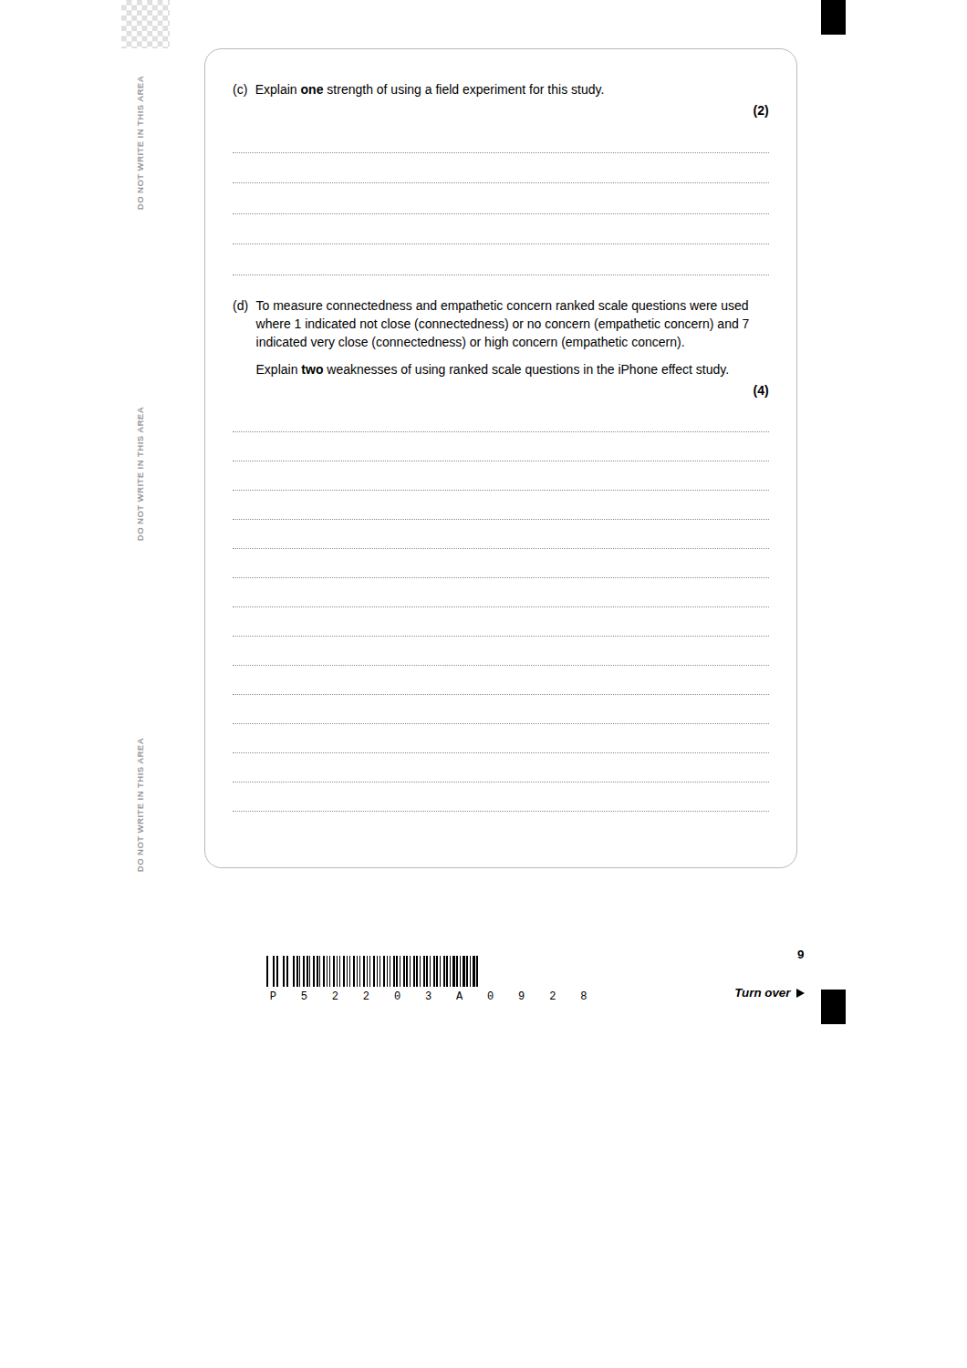DO NOT WRITE IN THIS AREA
DO NOT WRITE IN THIS AREA
DO NOT WRITE IN THIS AREA
(c)
Explain one strength of using a field experiment for this study.
(2)
(d)
To measure connectedness and empathetic concern ranked scale questions were used where 1 indicated not close (connectedness) or no concern (empathetic concern) and 7 indicated very close (connectedness) or high concern (empathetic concern).
Explain two weaknesses of using ranked scale questions in the iPhone effect study.
(4)
9
P 5 2 2 0 3 A 0 9 2 8
Turn over